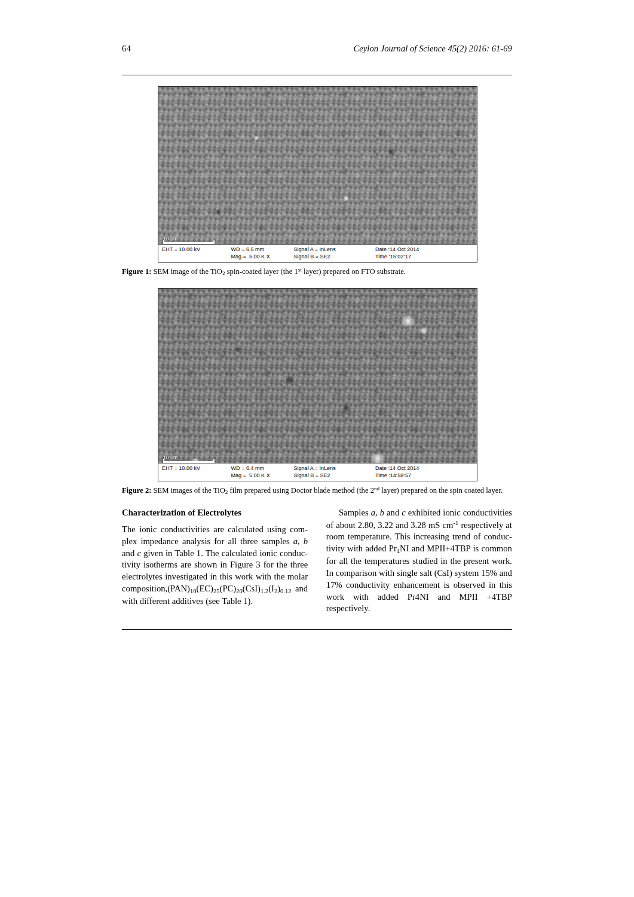64
Ceylon Journal of Science 45(2) 2016: 61-69
10 µm
| EHT = 10.00 kV | WD = 6.5 mm | Signal A = InLens | Date :14 Oct 2014 |
| | Mag = 5.00 K X | Signal B = SE2 | Time :15:02:17 |
Figure 1: SEM image of the TiO2 spin-coated layer (the 1st layer) prepared on FTO substrate.
10 µm
| EHT = 10.00 kV | WD = 6.4 mm | Signal A = InLens | Date :14 Oct 2014 |
| | Mag = 5.00 K X | Signal B = SE2 | Time :14:58:57 |
Figure 2: SEM images of the TiO2 film prepared using Doctor blade method (the 2nd layer) prepared on the spin coated layer.
Characterization of Electrolytes
The ionic conductivities are calculated using complex impedance analysis for all three samples a, b and c given in Table 1. The calculated ionic conductivity isotherms are shown in Figure 3 for the three electrolytes investigated in this work with the molar composition,(PAN)10(EC)25(PC)20(CsI)1.2(I2)0.12 and with different additives (see Table 1).
Samples a, b and c exhibited ionic conductivities of about 2.80, 3.22 and 3.28 mS cm-1 respectively at room temperature. This increasing trend of conductivity with added Pr4NI and MPII+4TBP is common for all the temperatures studied in the present work. In comparison with single salt (CsI) system 15% and 17% conductivity enhancement is observed in this work with added Pr4NI and MPII +4TBP respectively.